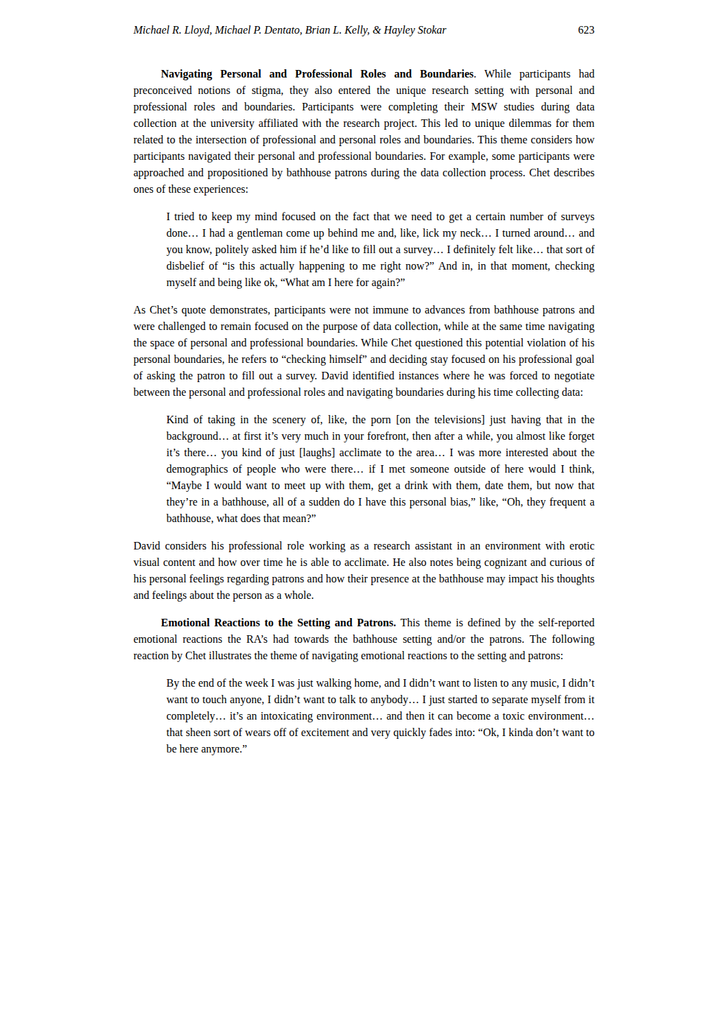Michael R. Lloyd, Michael P. Dentato, Brian L. Kelly, & Hayley Stokar 623
Navigating Personal and Professional Roles and Boundaries. While participants had preconceived notions of stigma, they also entered the unique research setting with personal and professional roles and boundaries. Participants were completing their MSW studies during data collection at the university affiliated with the research project. This led to unique dilemmas for them related to the intersection of professional and personal roles and boundaries. This theme considers how participants navigated their personal and professional boundaries. For example, some participants were approached and propositioned by bathhouse patrons during the data collection process. Chet describes ones of these experiences:
I tried to keep my mind focused on the fact that we need to get a certain number of surveys done… I had a gentleman come up behind me and, like, lick my neck… I turned around… and you know, politely asked him if he’d like to fill out a survey… I definitely felt like… that sort of disbelief of “is this actually happening to me right now?” And in, in that moment, checking myself and being like ok, “What am I here for again?”
As Chet’s quote demonstrates, participants were not immune to advances from bathhouse patrons and were challenged to remain focused on the purpose of data collection, while at the same time navigating the space of personal and professional boundaries. While Chet questioned this potential violation of his personal boundaries, he refers to “checking himself” and deciding stay focused on his professional goal of asking the patron to fill out a survey. David identified instances where he was forced to negotiate between the personal and professional roles and navigating boundaries during his time collecting data:
Kind of taking in the scenery of, like, the porn [on the televisions] just having that in the background… at first it’s very much in your forefront, then after a while, you almost like forget it’s there… you kind of just [laughs] acclimate to the area… I was more interested about the demographics of people who were there… if I met someone outside of here would I think, “Maybe I would want to meet up with them, get a drink with them, date them, but now that they’re in a bathhouse, all of a sudden do I have this personal bias,” like, “Oh, they frequent a bathhouse, what does that mean?”
David considers his professional role working as a research assistant in an environment with erotic visual content and how over time he is able to acclimate. He also notes being cognizant and curious of his personal feelings regarding patrons and how their presence at the bathhouse may impact his thoughts and feelings about the person as a whole.
Emotional Reactions to the Setting and Patrons. This theme is defined by the self-reported emotional reactions the RA’s had towards the bathhouse setting and/or the patrons. The following reaction by Chet illustrates the theme of navigating emotional reactions to the setting and patrons:
By the end of the week I was just walking home, and I didn’t want to listen to any music, I didn’t want to touch anyone, I didn’t want to talk to anybody… I just started to separate myself from it completely… it’s an intoxicating environment… and then it can become a toxic environment… that sheen sort of wears off of excitement and very quickly fades into: “Ok, I kinda don’t want to be here anymore.”